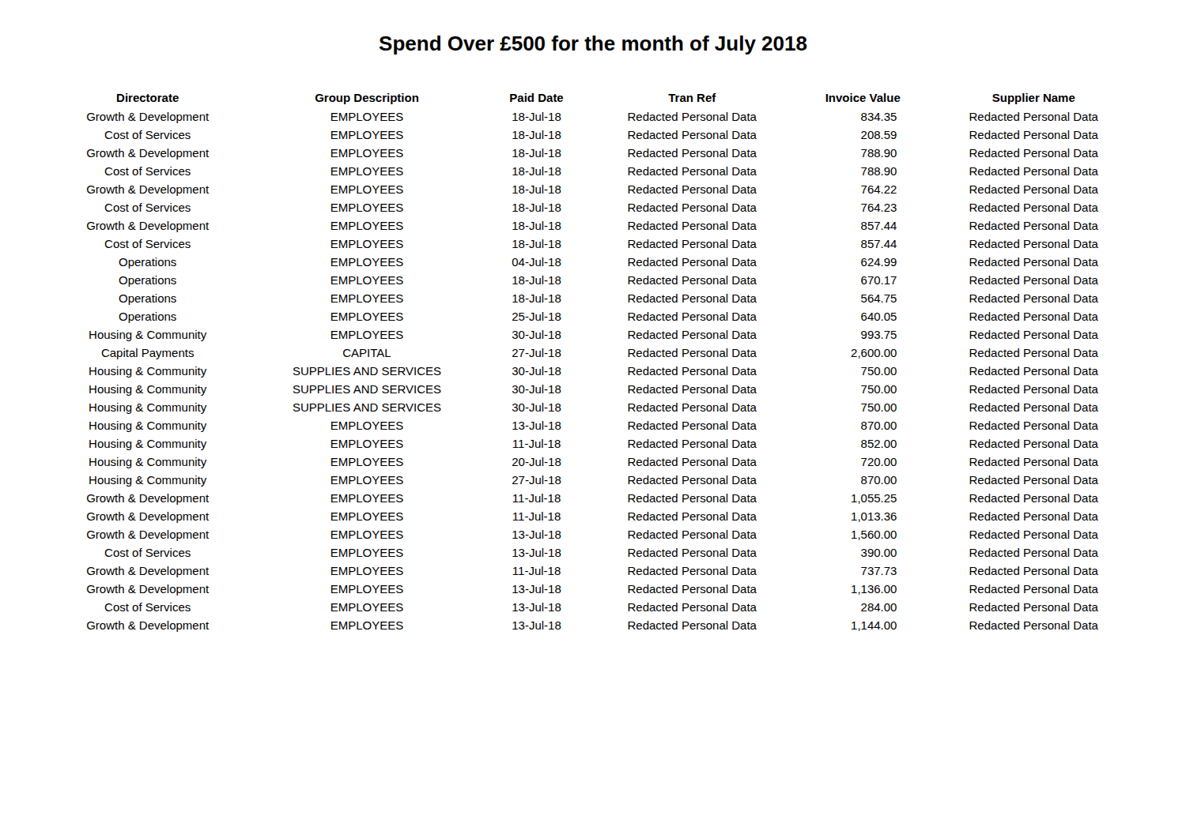Spend Over £500 for the month of July 2018
| Directorate | Group Description | Paid Date | Tran Ref | Invoice Value | Supplier Name |
| --- | --- | --- | --- | --- | --- |
| Growth & Development | EMPLOYEES | 18-Jul-18 | Redacted Personal Data | 834.35 | Redacted Personal Data |
| Cost of Services | EMPLOYEES | 18-Jul-18 | Redacted Personal Data | 208.59 | Redacted Personal Data |
| Growth & Development | EMPLOYEES | 18-Jul-18 | Redacted Personal Data | 788.90 | Redacted Personal Data |
| Cost of Services | EMPLOYEES | 18-Jul-18 | Redacted Personal Data | 788.90 | Redacted Personal Data |
| Growth & Development | EMPLOYEES | 18-Jul-18 | Redacted Personal Data | 764.22 | Redacted Personal Data |
| Cost of Services | EMPLOYEES | 18-Jul-18 | Redacted Personal Data | 764.23 | Redacted Personal Data |
| Growth & Development | EMPLOYEES | 18-Jul-18 | Redacted Personal Data | 857.44 | Redacted Personal Data |
| Cost of Services | EMPLOYEES | 18-Jul-18 | Redacted Personal Data | 857.44 | Redacted Personal Data |
| Operations | EMPLOYEES | 04-Jul-18 | Redacted Personal Data | 624.99 | Redacted Personal Data |
| Operations | EMPLOYEES | 18-Jul-18 | Redacted Personal Data | 670.17 | Redacted Personal Data |
| Operations | EMPLOYEES | 18-Jul-18 | Redacted Personal Data | 564.75 | Redacted Personal Data |
| Operations | EMPLOYEES | 25-Jul-18 | Redacted Personal Data | 640.05 | Redacted Personal Data |
| Housing & Community | EMPLOYEES | 30-Jul-18 | Redacted Personal Data | 993.75 | Redacted Personal Data |
| Capital Payments | CAPITAL | 27-Jul-18 | Redacted Personal Data | 2,600.00 | Redacted Personal Data |
| Housing & Community | SUPPLIES AND SERVICES | 30-Jul-18 | Redacted Personal Data | 750.00 | Redacted Personal Data |
| Housing & Community | SUPPLIES AND SERVICES | 30-Jul-18 | Redacted Personal Data | 750.00 | Redacted Personal Data |
| Housing & Community | SUPPLIES AND SERVICES | 30-Jul-18 | Redacted Personal Data | 750.00 | Redacted Personal Data |
| Housing & Community | EMPLOYEES | 13-Jul-18 | Redacted Personal Data | 870.00 | Redacted Personal Data |
| Housing & Community | EMPLOYEES | 11-Jul-18 | Redacted Personal Data | 852.00 | Redacted Personal Data |
| Housing & Community | EMPLOYEES | 20-Jul-18 | Redacted Personal Data | 720.00 | Redacted Personal Data |
| Housing & Community | EMPLOYEES | 27-Jul-18 | Redacted Personal Data | 870.00 | Redacted Personal Data |
| Growth & Development | EMPLOYEES | 11-Jul-18 | Redacted Personal Data | 1,055.25 | Redacted Personal Data |
| Growth & Development | EMPLOYEES | 11-Jul-18 | Redacted Personal Data | 1,013.36 | Redacted Personal Data |
| Growth & Development | EMPLOYEES | 13-Jul-18 | Redacted Personal Data | 1,560.00 | Redacted Personal Data |
| Cost of Services | EMPLOYEES | 13-Jul-18 | Redacted Personal Data | 390.00 | Redacted Personal Data |
| Growth & Development | EMPLOYEES | 11-Jul-18 | Redacted Personal Data | 737.73 | Redacted Personal Data |
| Growth & Development | EMPLOYEES | 13-Jul-18 | Redacted Personal Data | 1,136.00 | Redacted Personal Data |
| Cost of Services | EMPLOYEES | 13-Jul-18 | Redacted Personal Data | 284.00 | Redacted Personal Data |
| Growth & Development | EMPLOYEES | 13-Jul-18 | Redacted Personal Data | 1,144.00 | Redacted Personal Data |